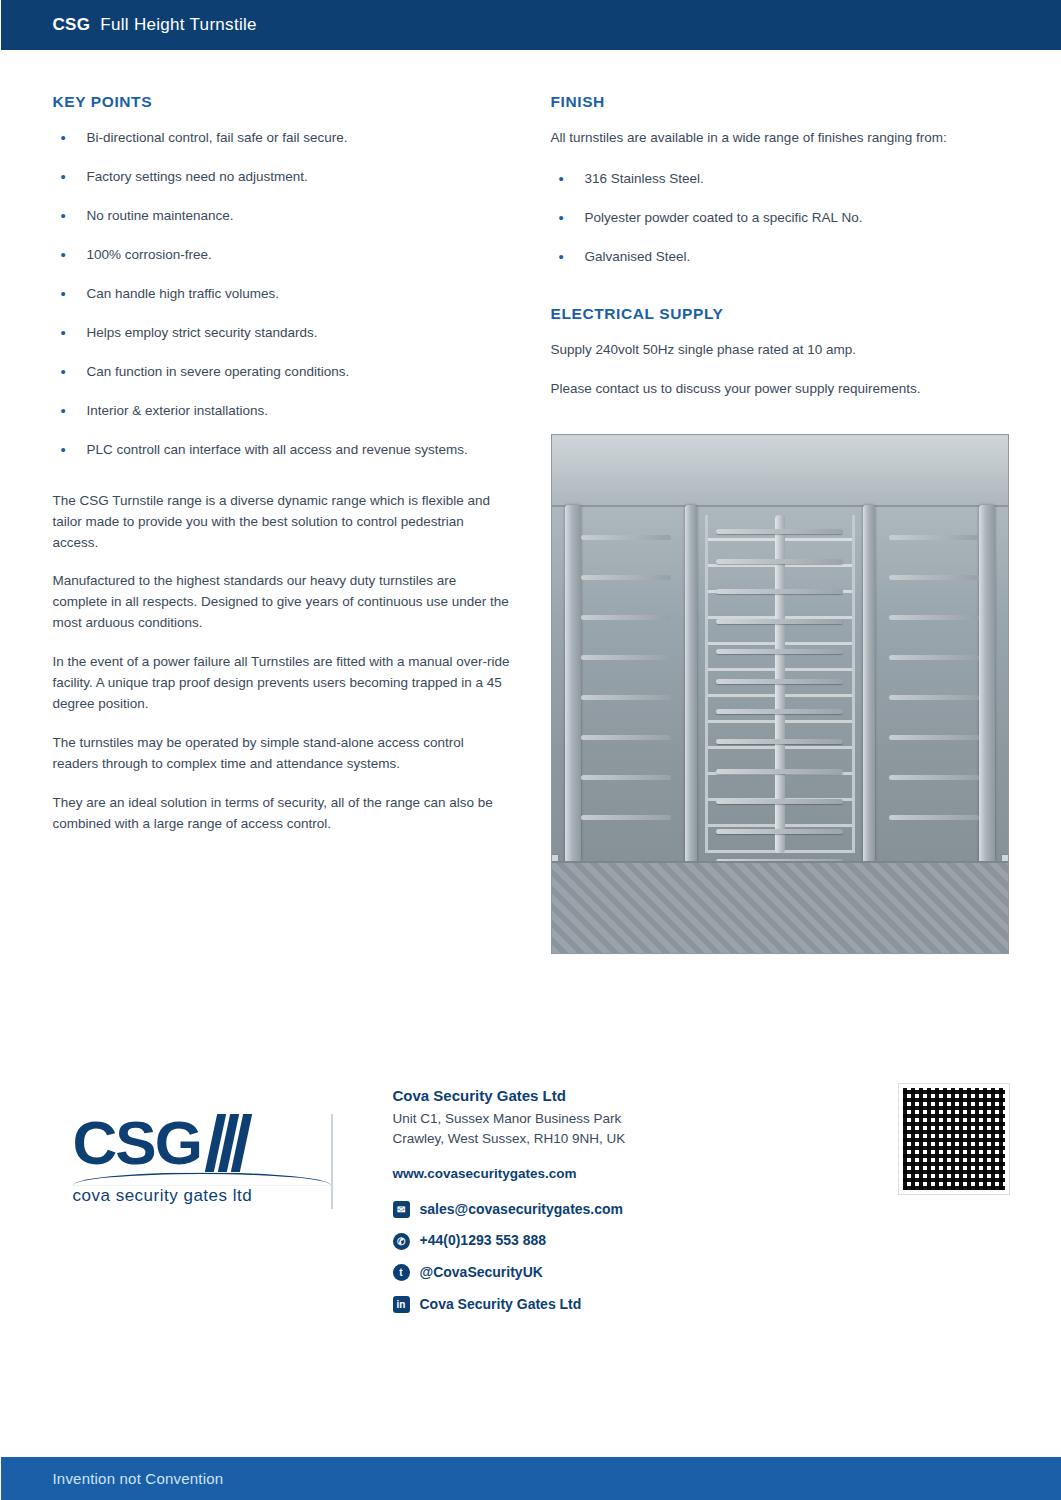CSG Full Height Turnstile
KEY POINTS
Bi-directional control, fail safe or fail secure.
Factory settings need no adjustment.
No routine maintenance.
100% corrosion-free.
Can handle high traffic volumes.
Helps employ strict security standards.
Can function in severe operating conditions.
Interior & exterior installations.
PLC controll can interface with all access and revenue systems.
The CSG Turnstile range is a diverse dynamic range which is flexible and tailor made to provide you with the best solution to control pedestrian access.
Manufactured to the highest standards our heavy duty turnstiles are complete in all respects. Designed to give years of continuous use under the most arduous conditions.
In the event of a power failure all Turnstiles are fitted with a manual over-ride facility. A unique trap proof design prevents users becoming trapped in a 45 degree position.
The turnstiles may be operated by simple stand-alone access control readers through to complex time and attendance systems.
They are an ideal solution in terms of security, all of the range can also be combined with a large range of access control.
FINISH
All turnstiles are available in a wide range of finishes ranging from:
316 Stainless Steel.
Polyester powder coated to a specific RAL No.
Galvanised Steel.
ELECTRICAL SUPPLY
Supply 240volt 50Hz single phase rated at 10 amp.
Please contact us to discuss your power supply requirements.
CSG
cova security gates ltd
Cova Security Gates Ltd
Unit C1, Sussex Manor Business Park
Crawley, West Sussex, RH10 9NH, UK
www.covasecuritygates.com
✉sales@covasecuritygates.com
✆+44(0)1293 553 888
t@CovaSecurityUK
in Cova Security Gates Ltd
Invention not Convention